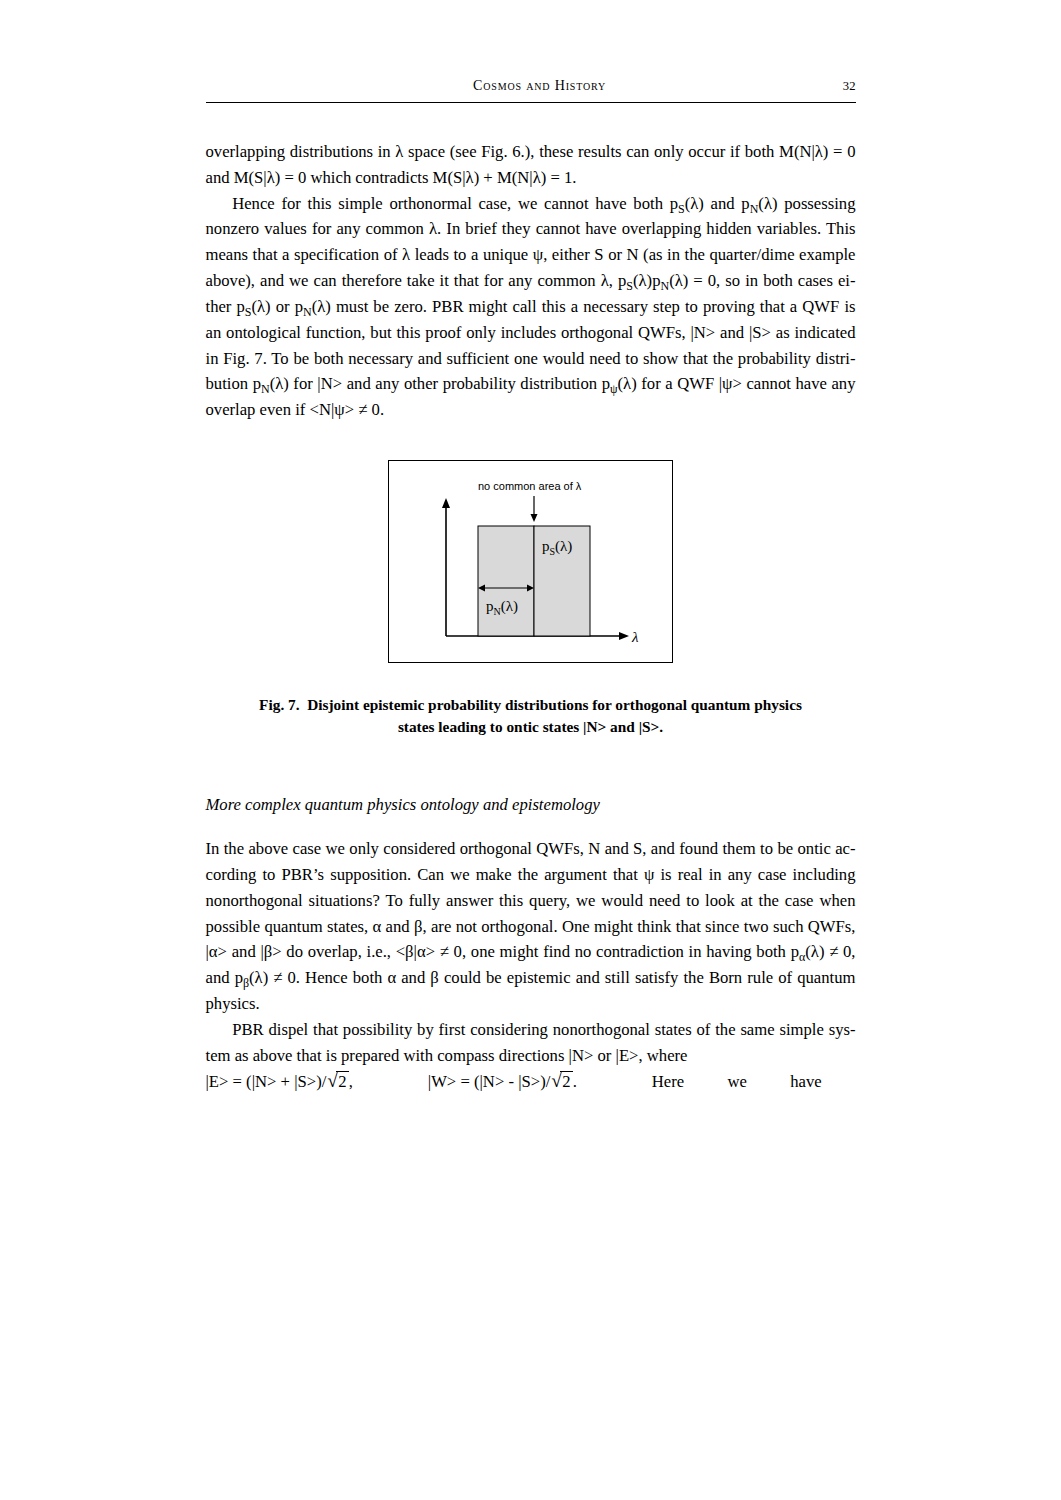Cosmos and History 32
overlapping distributions in λ space (see Fig. 6.), these results can only occur if both M(N|λ) = 0 and M(S|λ) = 0 which contradicts M(S|λ) + M(N|λ) = 1.
Hence for this simple orthonormal case, we cannot have both pS(λ) and pN(λ) possessing nonzero values for any common λ. In brief they cannot have overlapping hidden variables. This means that a specification of λ leads to a unique ψ, either S or N (as in the quarter/dime example above), and we can therefore take it that for any common λ, pS(λ)pN(λ) = 0, so in both cases either pS(λ) or pN(λ) must be zero. PBR might call this a necessary step to proving that a QWF is an ontological function, but this proof only includes orthogonal QWFs, |N> and |S> as indicated in Fig. 7. To be both necessary and sufficient one would need to show that the probability distribution pN(λ) for |N> and any other probability distribution pψ(λ) for a QWF |ψ> cannot have any overlap even if <N|ψ> ≠ 0.
no common area of λ λ pS(λ) pN(λ)
Fig. 7. Disjoint epistemic probability distributions for orthogonal quantum physics states leading to ontic states |N> and |S>.
More complex quantum physics ontology and epistemology
In the above case we only considered orthogonal QWFs, N and S, and found them to be ontic according to PBR’s supposition. Can we make the argument that ψ is real in any case including nonorthogonal situations? To fully answer this query, we would need to look at the case when possible quantum states, α and β, are not orthogonal. One might think that since two such QWFs, |α> and |β> do overlap, i.e., <β|α> ≠ 0, one might find no contradiction in having both pα(λ) ≠ 0, and pβ(λ) ≠ 0. Hence both α and β could be epistemic and still satisfy the Born rule of quantum physics.
PBR dispel that possibility by first considering nonorthogonal states of the same simple system as above that is prepared with compass directions |N> or |E>, where
|E> = (|N> + |S>)/√2, |W> = (|N> - |S>)/√2. Here we have